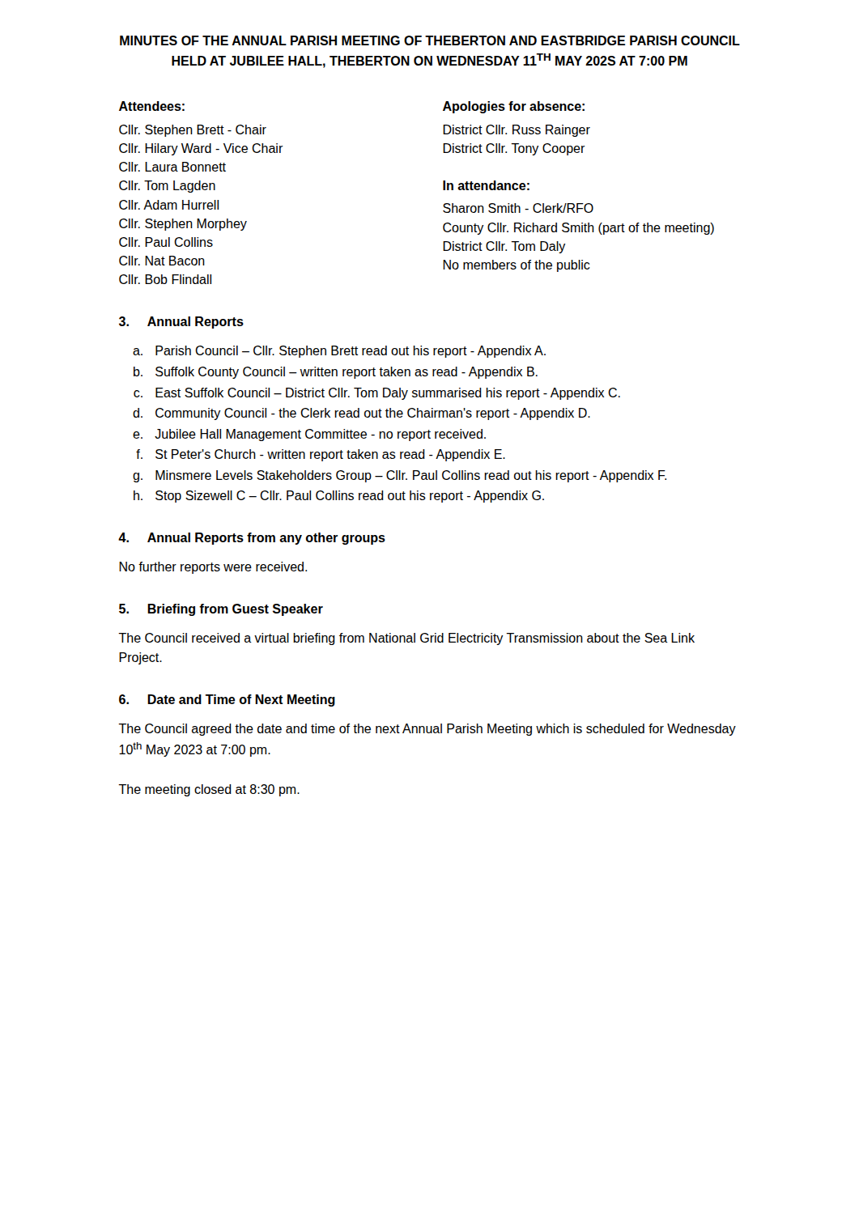Minutes of the Annual Parish Meeting of Theberton and Eastbridge Parish Council held at Jubilee Hall, Theberton on Wednesday 11th May 202S at 7:00 PM
Attendees:
Cllr. Stephen Brett - Chair
Cllr. Hilary Ward - Vice Chair
Cllr. Laura Bonnett
Cllr. Tom Lagden
Cllr. Adam Hurrell
Cllr. Stephen Morphey
Cllr. Paul Collins
Cllr. Nat Bacon
Cllr. Bob Flindall
Apologies for absence:
District Cllr. Russ Rainger
District Cllr. Tony Cooper
In attendance:
Sharon Smith - Clerk/RFO
County Cllr. Richard Smith (part of the meeting)
District Cllr. Tom Daly
No members of the public
3. Annual Reports
Parish Council – Cllr. Stephen Brett read out his report - Appendix A.
Suffolk County Council – written report taken as read - Appendix B.
East Suffolk Council – District Cllr. Tom Daly summarised his report - Appendix C.
Community Council - the Clerk read out the Chairman's report - Appendix D.
Jubilee Hall Management Committee - no report received.
St Peter's Church - written report taken as read - Appendix E.
Minsmere Levels Stakeholders Group – Cllr. Paul Collins read out his report - Appendix F.
Stop Sizewell C – Cllr. Paul Collins read out his report - Appendix G.
4. Annual Reports from any other groups
No further reports were received.
5. Briefing from Guest Speaker
The Council received a virtual briefing from National Grid Electricity Transmission about the Sea Link Project.
6. Date and Time of Next Meeting
The Council agreed the date and time of the next Annual Parish Meeting which is scheduled for Wednesday 10th May 2023 at 7:00 pm.
The meeting closed at 8:30 pm.